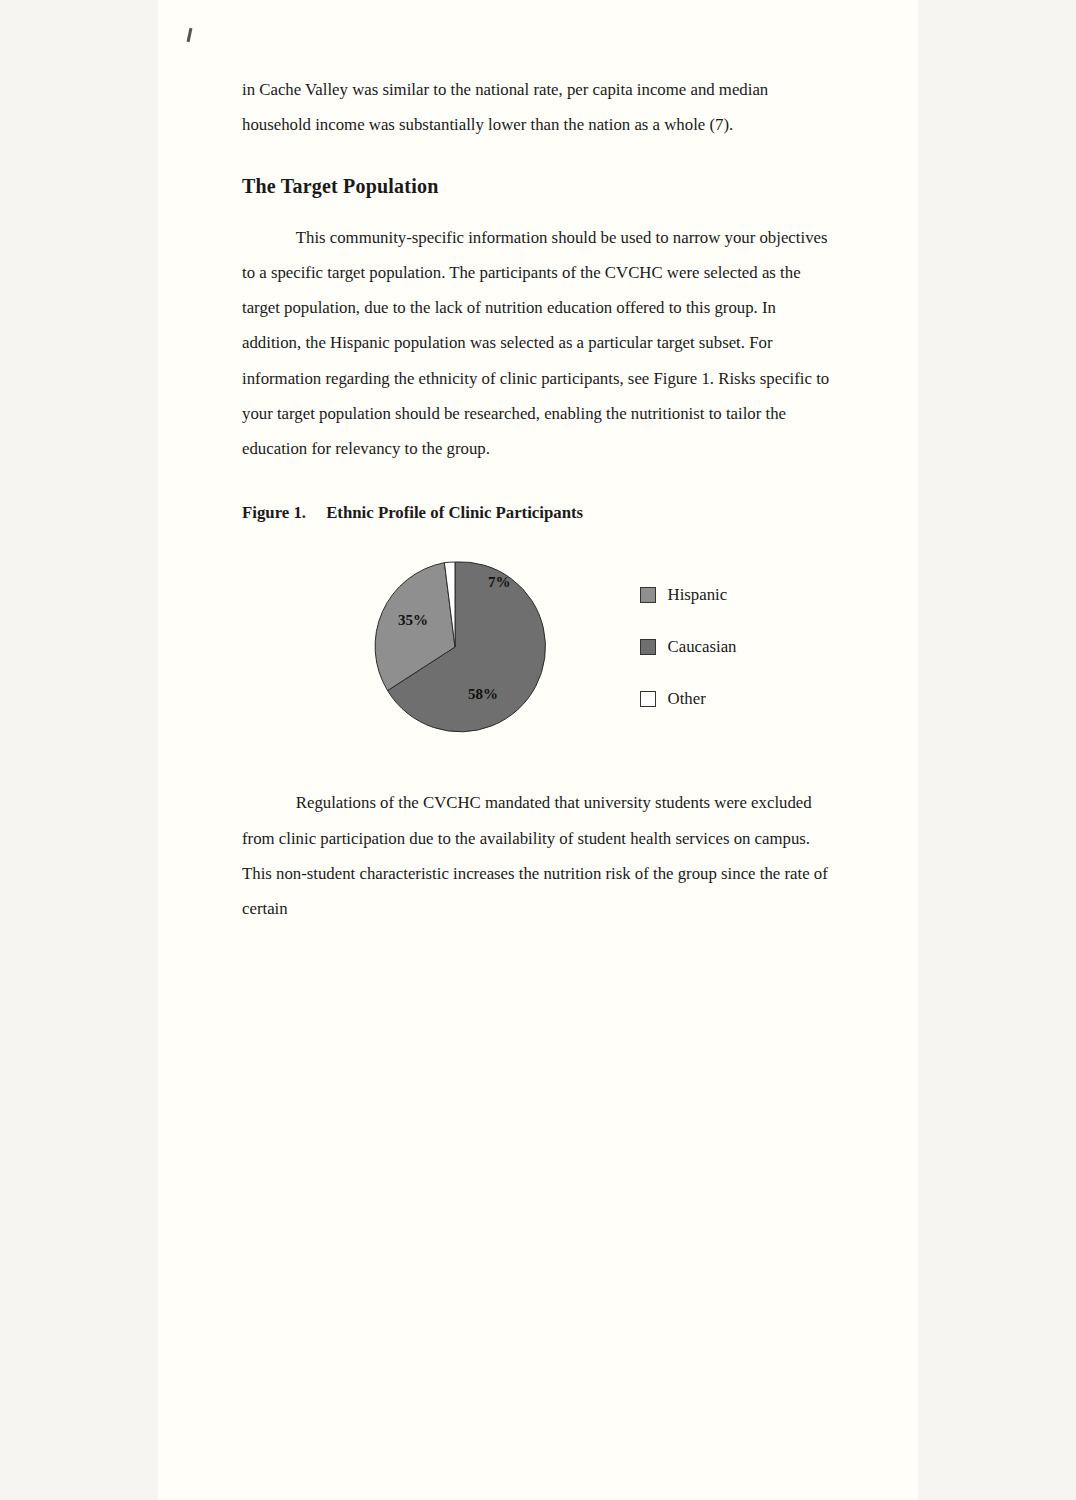in Cache Valley was similar to the national rate, per capita income and median household income was substantially lower than the nation as a whole (7).
The Target Population
This community-specific information should be used to narrow your objectives to a specific target population. The participants of the CVCHC were selected as the target population, due to the lack of nutrition education offered to this group. In addition, the Hispanic population was selected as a particular target subset. For information regarding the ethnicity of clinic participants, see Figure 1. Risks specific to your target population should be researched, enabling the nutritionist to tailor the education for relevancy to the group.
Figure 1. Ethnic Profile of Clinic Participants
7% 35% 58%
Hispanic
Caucasian
Other
Regulations of the CVCHC mandated that university students were excluded from clinic participation due to the availability of student health services on campus. This non-student characteristic increases the nutrition risk of the group since the rate of certain